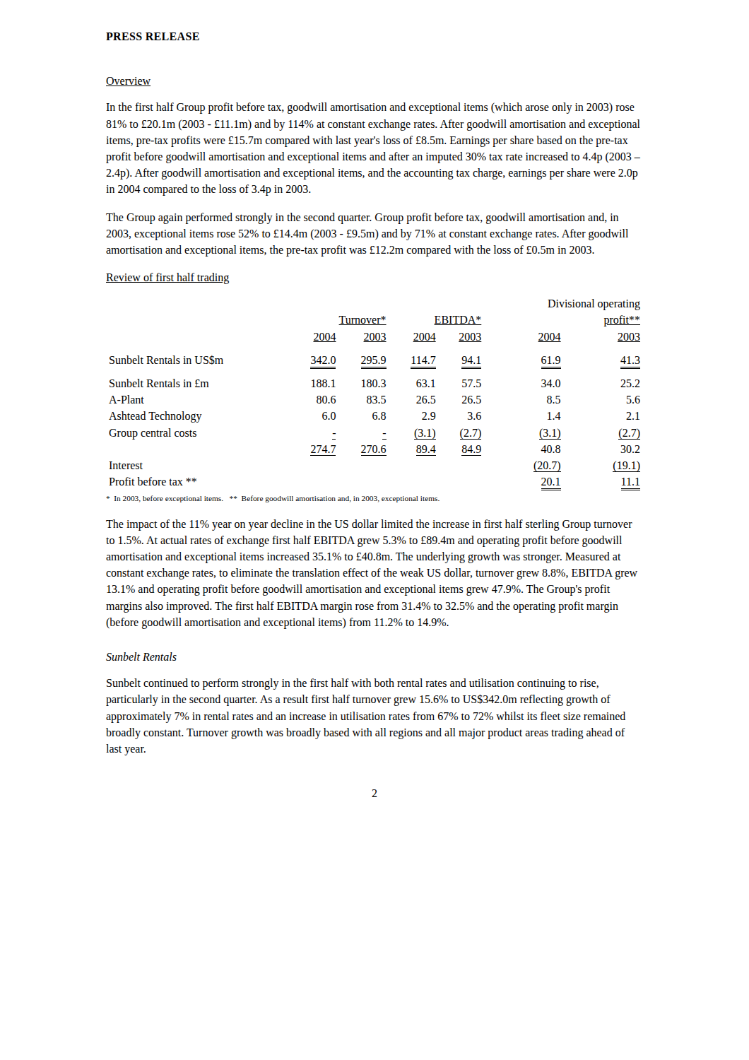PRESS RELEASE
Overview
In the first half Group profit before tax, goodwill amortisation and exceptional items (which arose only in 2003) rose 81% to £20.1m (2003 - £11.1m) and by 114% at constant exchange rates. After goodwill amortisation and exceptional items, pre-tax profits were £15.7m compared with last year's loss of £8.5m. Earnings per share based on the pre-tax profit before goodwill amortisation and exceptional items and after an imputed 30% tax rate increased to 4.4p (2003 – 2.4p). After goodwill amortisation and exceptional items, and the accounting tax charge, earnings per share were 2.0p in 2004 compared to the loss of 3.4p in 2003.
The Group again performed strongly in the second quarter. Group profit before tax, goodwill amortisation and, in 2003, exceptional items rose 52% to £14.4m (2003 - £9.5m) and by 71% at constant exchange rates. After goodwill amortisation and exceptional items, the pre-tax profit was £12.2m compared with the loss of £0.5m in 2003.
Review of first half trading
| | | | Divisional operating |
| | Turnover* | EBITDA* | profit** |
| | 2004 | 2003 | 2004 | 2003 | 2004 | 2003 |
| Sunbelt Rentals in US$m | 342.0 | 295.9 | 114.7 | 94.1 | 61.9 | 41.3 |
| Sunbelt Rentals in £m | 188.1 | 180.3 | 63.1 | 57.5 | 34.0 | 25.2 |
| A-Plant | 80.6 | 83.5 | 26.5 | 26.5 | 8.5 | 5.6 |
| Ashtead Technology | 6.0 | 6.8 | 2.9 | 3.6 | 1.4 | 2.1 |
| Group central costs | - | - | (3.1) | (2.7) | (3.1) | (2.7) |
| | 274.7 | 270.6 | 89.4 | 84.9 | 40.8 | 30.2 |
| Interest | | | | | (20.7) | (19.1) |
| Profit before tax ** | | | | | 20.1 | 11.1 |
* In 2003, before exceptional items. ** Before goodwill amortisation and, in 2003, exceptional items.
The impact of the 11% year on year decline in the US dollar limited the increase in first half sterling Group turnover to 1.5%. At actual rates of exchange first half EBITDA grew 5.3% to £89.4m and operating profit before goodwill amortisation and exceptional items increased 35.1% to £40.8m. The underlying growth was stronger. Measured at constant exchange rates, to eliminate the translation effect of the weak US dollar, turnover grew 8.8%, EBITDA grew 13.1% and operating profit before goodwill amortisation and exceptional items grew 47.9%. The Group's profit margins also improved. The first half EBITDA margin rose from 31.4% to 32.5% and the operating profit margin (before goodwill amortisation and exceptional items) from 11.2% to 14.9%.
Sunbelt Rentals
Sunbelt continued to perform strongly in the first half with both rental rates and utilisation continuing to rise, particularly in the second quarter. As a result first half turnover grew 15.6% to US$342.0m reflecting growth of approximately 7% in rental rates and an increase in utilisation rates from 67% to 72% whilst its fleet size remained broadly constant. Turnover growth was broadly based with all regions and all major product areas trading ahead of last year.
2